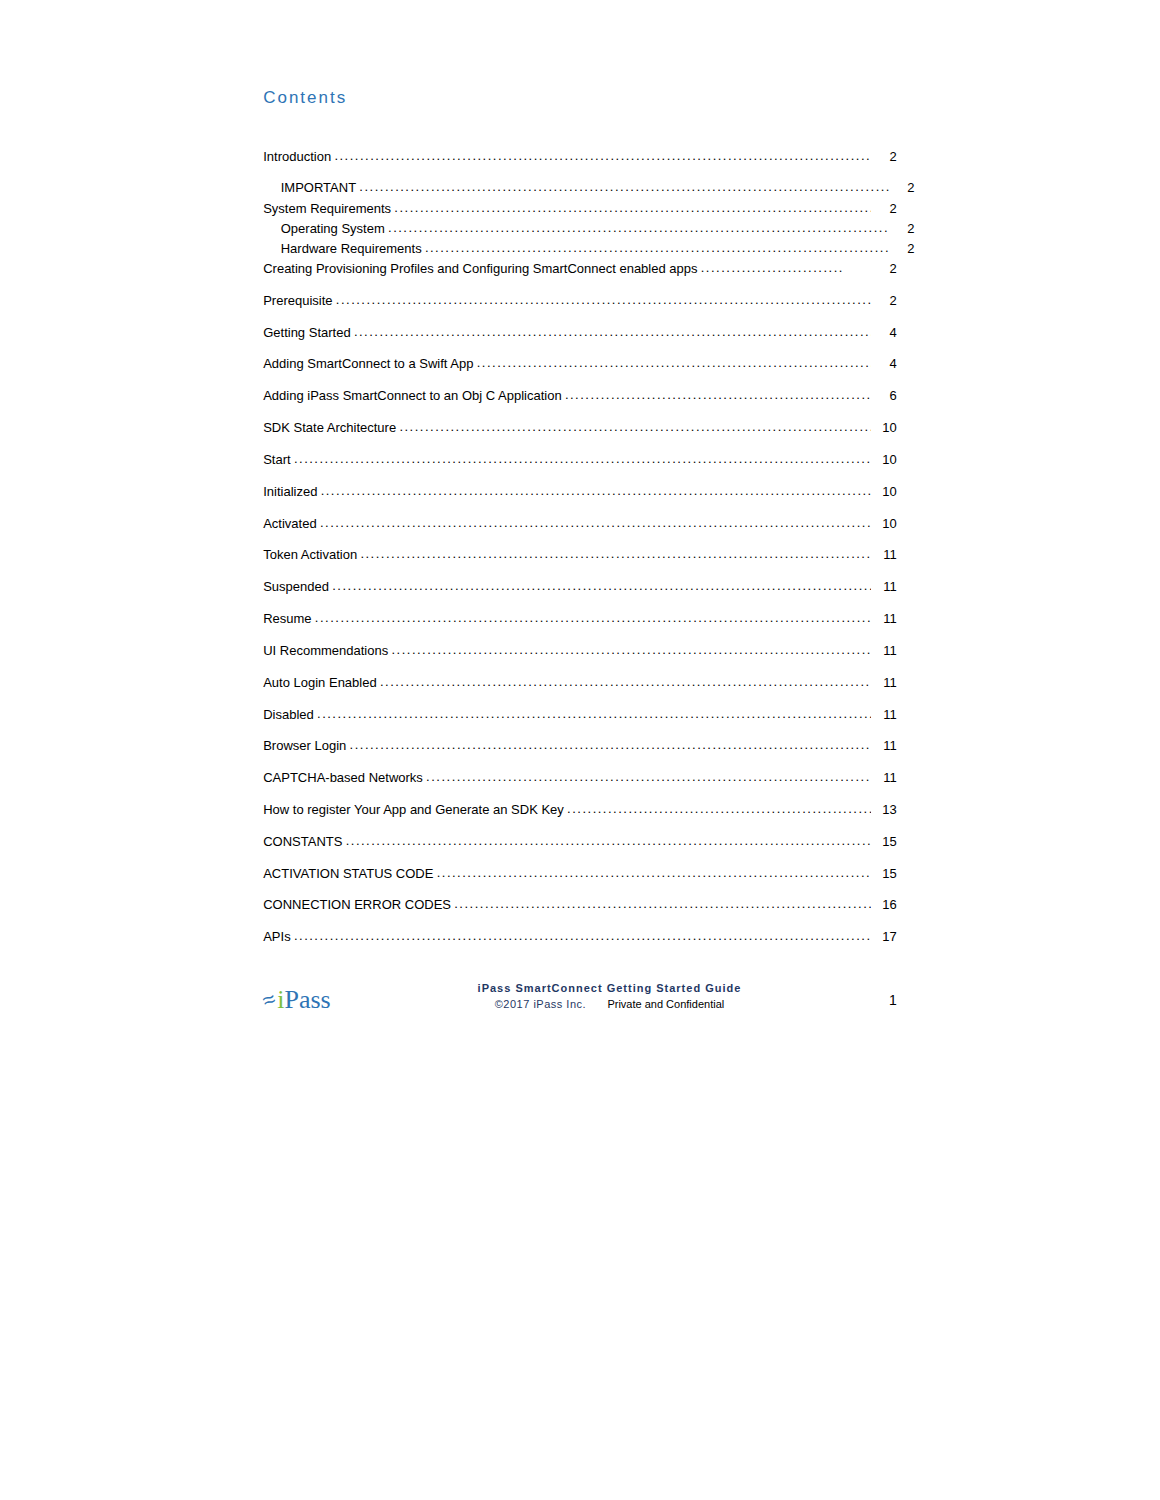Contents
Introduction ................................................................................................................................. 2
IMPORTANT ..................................................................................................................... 2
System Requirements ................................................................................................................. 2
Operating System .............................................................................................................. 2
Hardware Requirements .................................................................................................... 2
Creating Provisioning Profiles and Configuring SmartConnect enabled apps ............................ 2
Prerequisite ................................................................................................................................. 2
Getting Started ............................................................................................................................. 4
Adding SmartConnect to a Swift App ....................................................................................... 4
Adding iPass SmartConnect to an Obj C Application ............................................................... 6
SDK State Architecture ............................................................................................................. 10
Start ............................................................................................................................................. 10
Initialized .................................................................................................................................... 10
Activated .................................................................................................................................... 10
Token Activation ....................................................................................................................... 11
Suspended ................................................................................................................................. 11
Resume ..................................................................................................................................... 11
UI Recommendations ................................................................................................................. 11
Auto Login Enabled ................................................................................................................... 11
Disabled ...................................................................................................................................... 11
Browser Login .............................................................................................................................. 11
CAPTCHA-based Networks ..................................................................................................... 11
How to register Your App and Generate an SDK Key .............................................................. 13
CONSTANTS .............................................................................................................................. 15
ACTIVATION STATUS CODE ................................................................................................... 15
CONNECTION ERROR CODES .............................................................................................. 16
APIs ............................................................................................................................................. 17
≈i Pass
iPass SmartConnect Getting Started Guide
©2017 iPass Inc. Private and Confidential
1